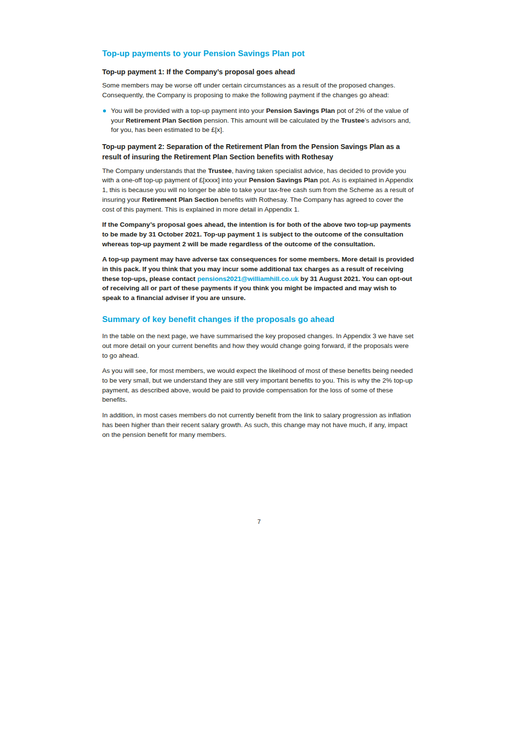Top-up payments to your Pension Savings Plan pot
Top-up payment 1: If the Company’s proposal goes ahead
Some members may be worse off under certain circumstances as a result of the proposed changes. Consequently, the Company is proposing to make the following payment if the changes go ahead:
You will be provided with a top-up payment into your Pension Savings Plan pot of 2% of the value of your Retirement Plan Section pension. This amount will be calculated by the Trustee’s advisors and, for you, has been estimated to be £[x].
Top-up payment 2: Separation of the Retirement Plan from the Pension Savings Plan as a result of insuring the Retirement Plan Section benefits with Rothesay
The Company understands that the Trustee, having taken specialist advice, has decided to provide you with a one-off top-up payment of £[xxxx] into your Pension Savings Plan pot. As is explained in Appendix 1, this is because you will no longer be able to take your tax-free cash sum from the Scheme as a result of insuring your Retirement Plan Section benefits with Rothesay. The Company has agreed to cover the cost of this payment. This is explained in more detail in Appendix 1.
If the Company’s proposal goes ahead, the intention is for both of the above two top-up payments to be made by 31 October 2021. Top-up payment 1 is subject to the outcome of the consultation whereas top-up payment 2 will be made regardless of the outcome of the consultation.
A top-up payment may have adverse tax consequences for some members. More detail is provided in this pack. If you think that you may incur some additional tax charges as a result of receiving these top-ups, please contact pensions2021@williamhill.co.uk by 31 August 2021. You can opt-out of receiving all or part of these payments if you think you might be impacted and may wish to speak to a financial adviser if you are unsure.
Summary of key benefit changes if the proposals go ahead
In the table on the next page, we have summarised the key proposed changes. In Appendix 3 we have set out more detail on your current benefits and how they would change going forward, if the proposals were to go ahead.
As you will see, for most members, we would expect the likelihood of most of these benefits being needed to be very small, but we understand they are still very important benefits to you. This is why the 2% top-up payment, as described above, would be paid to provide compensation for the loss of some of these benefits.
In addition, in most cases members do not currently benefit from the link to salary progression as inflation has been higher than their recent salary growth. As such, this change may not have much, if any, impact on the pension benefit for many members.
7